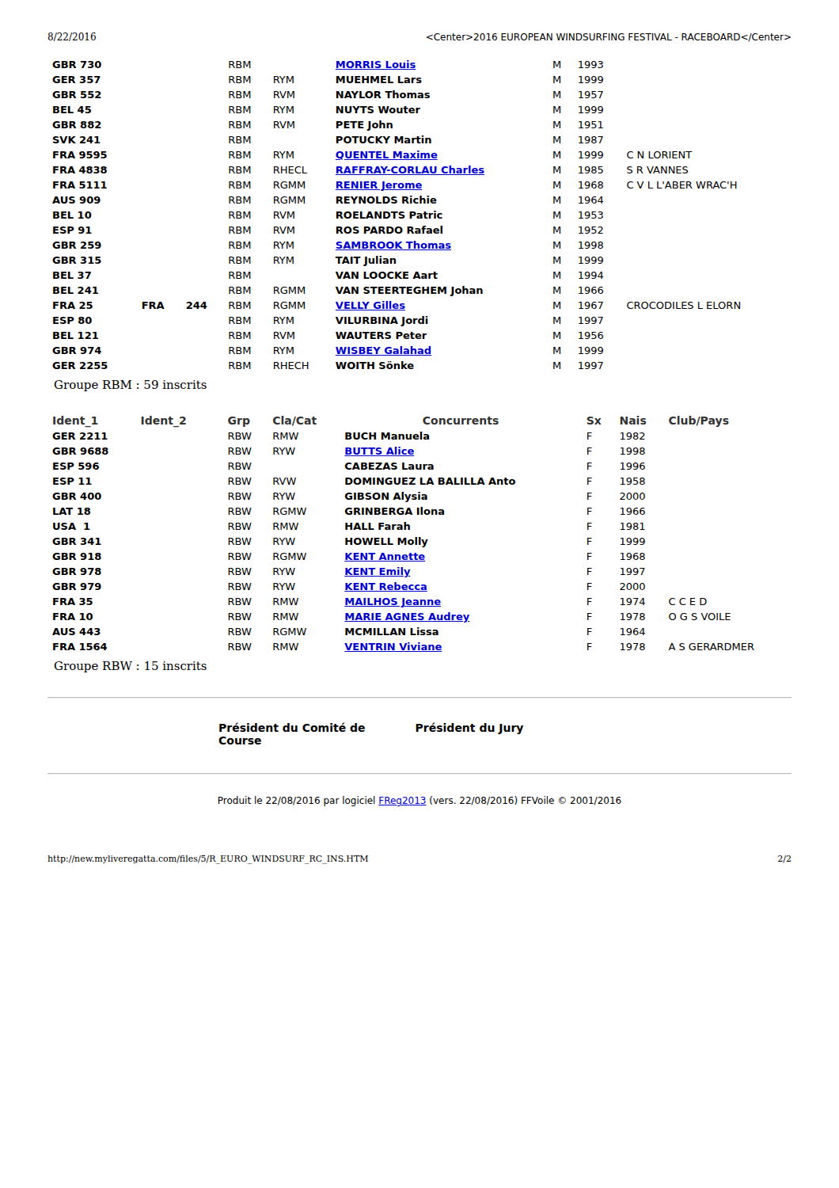8/22/2016 <Center>2016 EUROPEAN WINDSURFING FESTIVAL - RACEBOARD</Center>
| GBR 730 | | | RBM | | MORRIS Louis | M | 1993 | |
| GER 357 | | | RBM | RYM | MUEHMEL Lars | M | 1999 | |
| GBR 552 | | | RBM | RVM | NAYLOR Thomas | M | 1957 | |
| BEL 45 | | | RBM | RYM | NUYTS Wouter | M | 1999 | |
| GBR 882 | | | RBM | RVM | PETE John | M | 1951 | |
| SVK 241 | | | RBM | | POTUCKY Martin | M | 1987 | |
| FRA 9595 | | | RBM | RYM | QUENTEL Maxime | M | 1999 | C N LORIENT |
| FRA 4838 | | | RBM | RHECL | RAFFRAY-CORLAU Charles | M | 1985 | S R VANNES |
| FRA 5111 | | | RBM | RGMM | RENIER Jerome | M | 1968 | C V L L'ABER WRAC'H |
| AUS 909 | | | RBM | RGMM | REYNOLDS Richie | M | 1964 | |
| BEL 10 | | | RBM | RVM | ROELANDTS Patric | M | 1953 | |
| ESP 91 | | | RBM | RVM | ROS PARDO Rafael | M | 1952 | |
| GBR 259 | | | RBM | RYM | SAMBROOK Thomas | M | 1998 | |
| GBR 315 | | | RBM | RYM | TAIT Julian | M | 1999 | |
| BEL 37 | | | RBM | | VAN LOOCKE Aart | M | 1994 | |
| BEL 241 | | | RBM | RGMM | VAN STEERTEGHEM Johan | M | 1966 | |
| FRA 25 | FRA | 244 | RBM | RGMM | VELLY Gilles | M | 1967 | CROCODILES L ELORN |
| ESP 80 | | | RBM | RYM | VILURBINA Jordi | M | 1997 | |
| BEL 121 | | | RBM | RVM | WAUTERS Peter | M | 1956 | |
| GBR 974 | | | RBM | RYM | WISBEY Galahad | M | 1999 | |
| GER 2255 | | | RBM | RHECH | WOITH Sönke | M | 1997 | |
Groupe RBM : 59 inscrits
| Ident_1 | Ident_2 | | Grp | Cla/Cat | Concurrents | Sx | Nais | Club/Pays |
| --- | --- | --- | --- | --- | --- | --- | --- | --- |
| GER 2211 | | | RBW | RMW | BUCH Manuela | F | 1982 | |
| GBR 9688 | | | RBW | RYW | BUTTS Alice | F | 1998 | |
| ESP 596 | | | RBW | | CABEZAS Laura | F | 1996 | |
| ESP 11 | | | RBW | RVW | DOMINGUEZ LA BALILLA Anto | F | 1958 | |
| GBR 400 | | | RBW | RYW | GIBSON Alysia | F | 2000 | |
| LAT 18 | | | RBW | RGMW | GRINBERGA Ilona | F | 1966 | |
| USA 1 | | | RBW | RMW | HALL Farah | F | 1981 | |
| GBR 341 | | | RBW | RYW | HOWELL Molly | F | 1999 | |
| GBR 918 | | | RBW | RGMW | KENT Annette | F | 1968 | |
| GBR 978 | | | RBW | RYW | KENT Emily | F | 1997 | |
| GBR 979 | | | RBW | RYW | KENT Rebecca | F | 2000 | |
| FRA 35 | | | RBW | RMW | MAILHOS Jeanne | F | 1974 | C C E D |
| FRA 10 | | | RBW | RMW | MARIE AGNES Audrey | F | 1978 | O G S VOILE |
| AUS 443 | | | RBW | RGMW | MCMILLAN Lissa | F | 1964 | |
| FRA 1564 | | | RBW | RMW | VENTRIN Viviane | F | 1978 | A S GERARDMER |
Groupe RBW : 15 inscrits
| | Président du Comité de Course | Président du Jury |
Produit le 22/08/2016 par logiciel FReg2013 (vers. 22/08/2016) FFVoile © 2001/2016
http://new.myliveregatta.com/files/5/R_EURO_WINDSURF_RC_INS.HTM 2/2